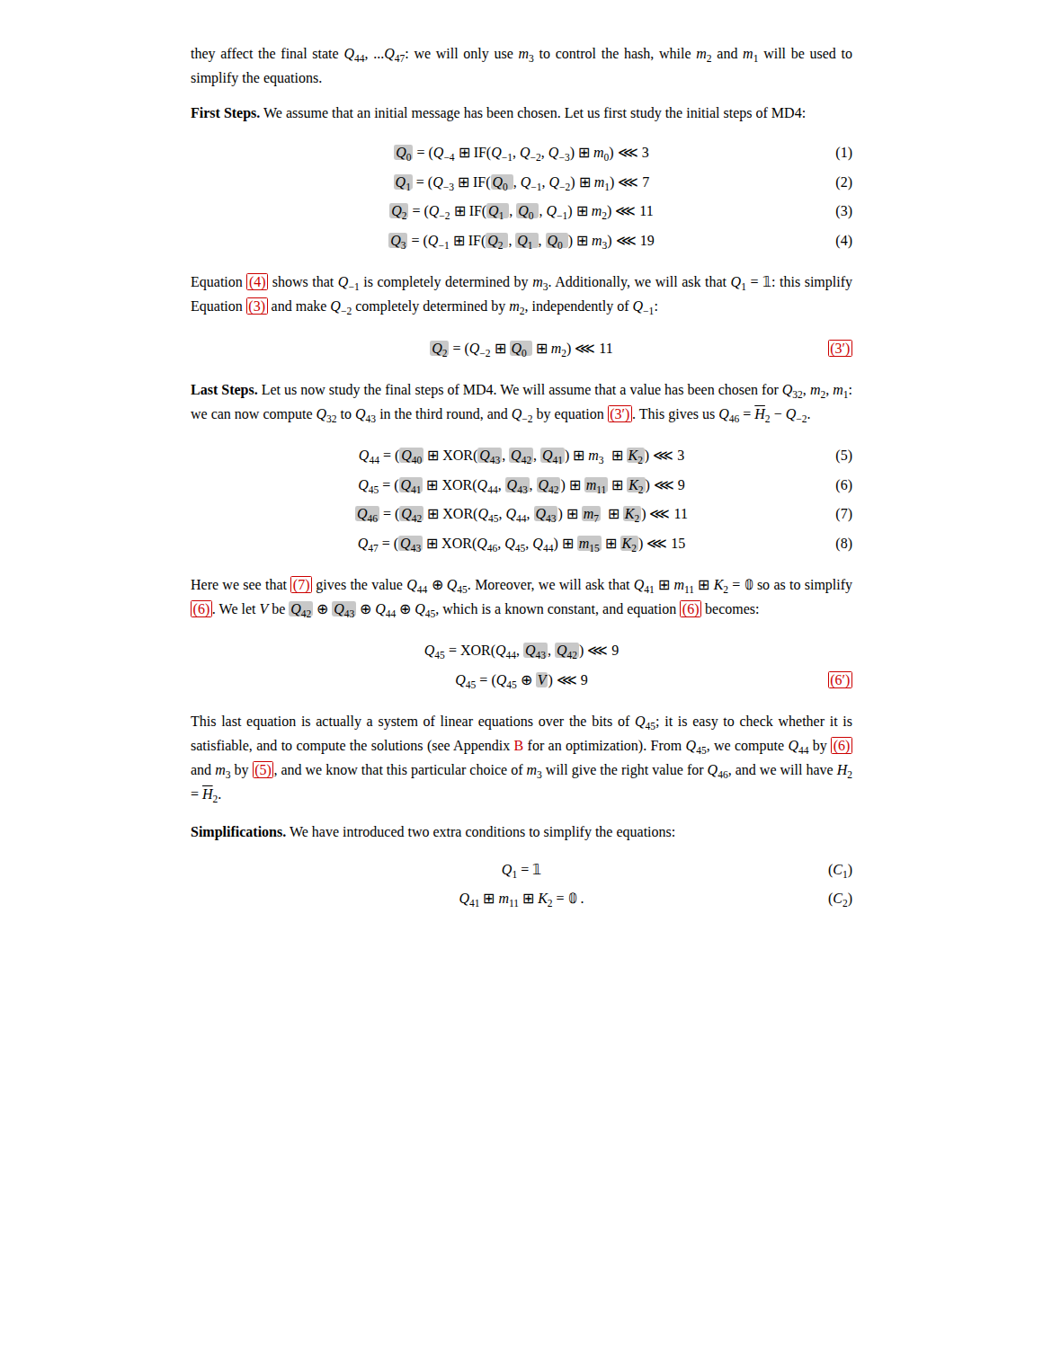they affect the final state Q44, ...Q47: we will only use m3 to control the hash, while m2 and m1 will be used to simplify the equations.
First Steps. We assume that an initial message has been chosen. Let us first study the initial steps of MD4:
Q0 = (Q−4 ⊞ IF(Q−1, Q−2, Q−3) ⊞ m0) ⋘ 3
(1)
Q1 = (Q−3 ⊞ IF(Q0 , Q−1, Q−2) ⊞ m1) ⋘ 7
(2)
Q2 = (Q−2 ⊞ IF(Q1 , Q0 , Q−1) ⊞ m2) ⋘ 11
(3)
Q3 = (Q−1 ⊞ IF(Q2 , Q1 , Q0 ) ⊞ m3) ⋘ 19
(4)
Equation (4) shows that Q−1 is completely determined by m3. Additionally, we will ask that Q1 = 𝟙: this simplify Equation (3) and make Q−2 completely determined by m2, independently of Q−1:
Q2 = (Q−2 ⊞ Q0 ⊞ m2) ⋘ 11
(3′)
Last Steps. Let us now study the final steps of MD4. We will assume that a value has been chosen for Q32, m2, m1: we can now compute Q32 to Q43 in the third round, and Q−2 by equation (3′). This gives us Q46 = H2 − Q−2.
Q44 = (Q40 ⊞ XOR(Q43, Q42, Q41) ⊞ m3 ⊞ K2) ⋘ 3
(5)
Q45 = (Q41 ⊞ XOR(Q44, Q43, Q42) ⊞ m11 ⊞ K2) ⋘ 9
(6)
Q46 = (Q42 ⊞ XOR(Q45, Q44, Q43) ⊞ m7 ⊞ K2) ⋘ 11
(7)
Q47 = (Q43 ⊞ XOR(Q46, Q45, Q44) ⊞ m15 ⊞ K2) ⋘ 15
(8)
Here we see that (7) gives the value Q44 ⊕ Q45. Moreover, we will ask that Q41 ⊞ m11 ⊞ K2 = 𝟘 so as to simplify (6). We let V be Q42 ⊕ Q43 ⊕ Q44 ⊕ Q45, which is a known constant, and equation (6) becomes:
Q45 = XOR(Q44, Q43, Q42) ⋘ 9
Q45 = (Q45 ⊕ V) ⋘ 9
(6′)
This last equation is actually a system of linear equations over the bits of Q45; it is easy to check whether it is satisfiable, and to compute the solutions (see Appendix B for an optimization). From Q45, we compute Q44 by (6) and m3 by (5), and we know that this particular choice of m3 will give the right value for Q46, and we will have H2 = H2.
Simplifications. We have introduced two extra conditions to simplify the equations:
Q1 = 𝟙
(C1)
Q41 ⊞ m11 ⊞ K2 = 𝟘 .
(C2)